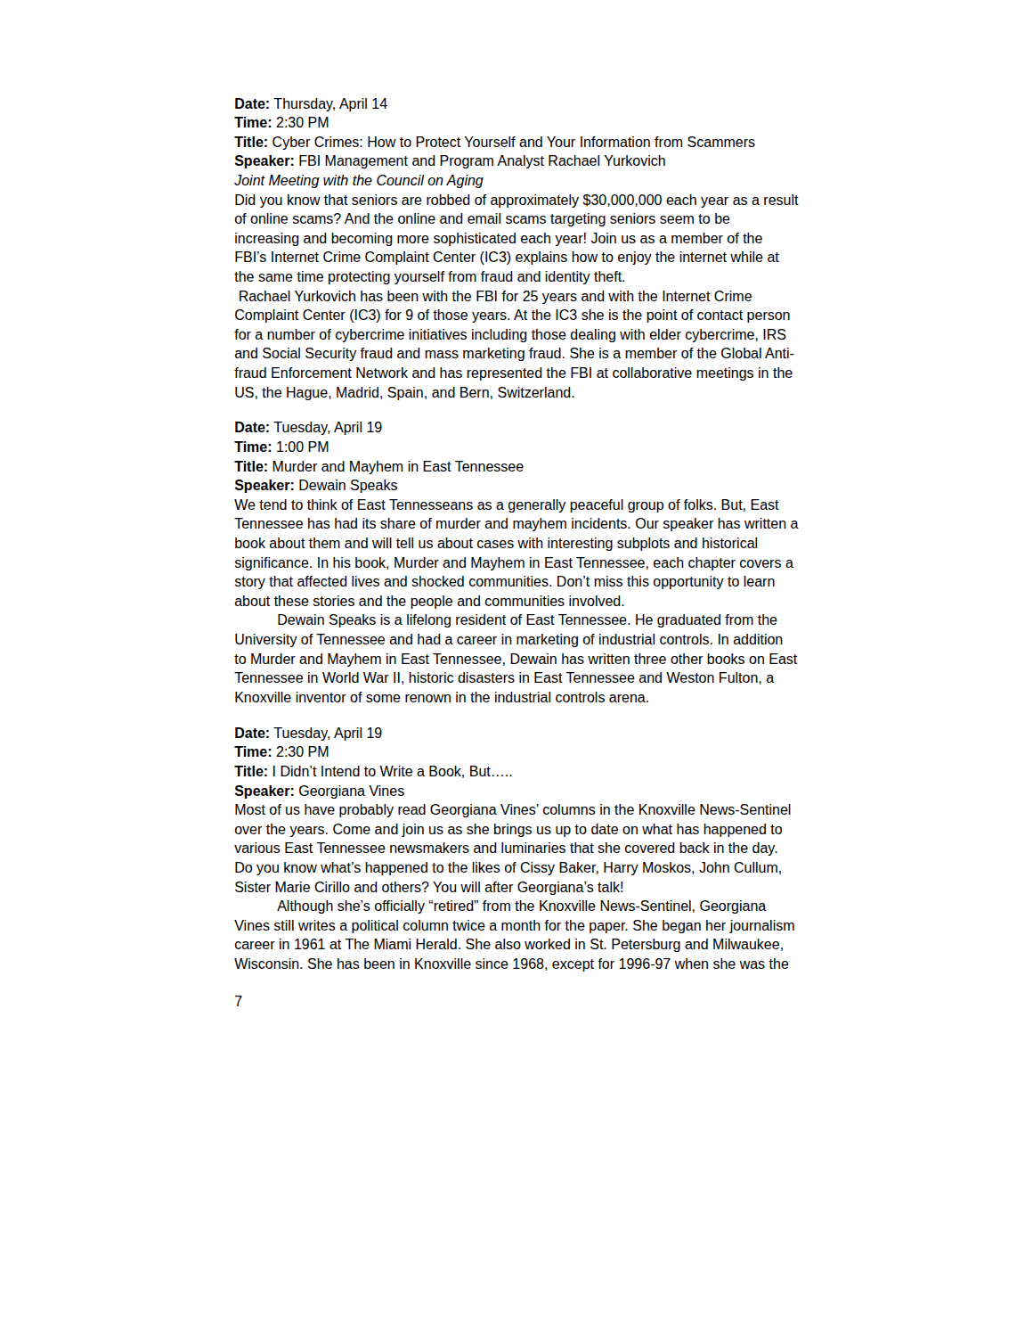Date: Thursday, April 14
Time: 2:30 PM
Title: Cyber Crimes: How to Protect Yourself and Your Information from Scammers
Speaker: FBI Management and Program Analyst Rachael Yurkovich
Joint Meeting with the Council on Aging
Did you know that seniors are robbed of approximately $30,000,000 each year as a result of online scams? And the online and email scams targeting seniors seem to be increasing and becoming more sophisticated each year! Join us as a member of the FBI’s Internet Crime Complaint Center (IC3) explains how to enjoy the internet while at the same time protecting yourself from fraud and identity theft.
Rachael Yurkovich has been with the FBI for 25 years and with the Internet Crime Complaint Center (IC3) for 9 of those years. At the IC3 she is the point of contact person for a number of cybercrime initiatives including those dealing with elder cybercrime, IRS and Social Security fraud and mass marketing fraud. She is a member of the Global Anti-fraud Enforcement Network and has represented the FBI at collaborative meetings in the US, the Hague, Madrid, Spain, and Bern, Switzerland.
Date: Tuesday, April 19
Time: 1:00 PM
Title: Murder and Mayhem in East Tennessee
Speaker: Dewain Speaks
We tend to think of East Tennesseans as a generally peaceful group of folks. But, East Tennessee has had its share of murder and mayhem incidents. Our speaker has written a book about them and will tell us about cases with interesting subplots and historical significance. In his book, Murder and Mayhem in East Tennessee, each chapter covers a story that affected lives and shocked communities. Don’t miss this opportunity to learn about these stories and the people and communities involved.
Dewain Speaks is a lifelong resident of East Tennessee. He graduated from the University of Tennessee and had a career in marketing of industrial controls. In addition to Murder and Mayhem in East Tennessee, Dewain has written three other books on East Tennessee in World War II, historic disasters in East Tennessee and Weston Fulton, a Knoxville inventor of some renown in the industrial controls arena.
Date: Tuesday, April 19
Time: 2:30 PM
Title: I Didn’t Intend to Write a Book, But…..
Speaker: Georgiana Vines
Most of us have probably read Georgiana Vines’ columns in the Knoxville News-Sentinel over the years. Come and join us as she brings us up to date on what has happened to various East Tennessee newsmakers and luminaries that she covered back in the day. Do you know what’s happened to the likes of Cissy Baker, Harry Moskos, John Cullum, Sister Marie Cirillo and others? You will after Georgiana’s talk!
Although she’s officially “retired” from the Knoxville News-Sentinel, Georgiana Vines still writes a political column twice a month for the paper. She began her journalism career in 1961 at The Miami Herald. She also worked in St. Petersburg and Milwaukee, Wisconsin. She has been in Knoxville since 1968, except for 1996-97 when she was the
7